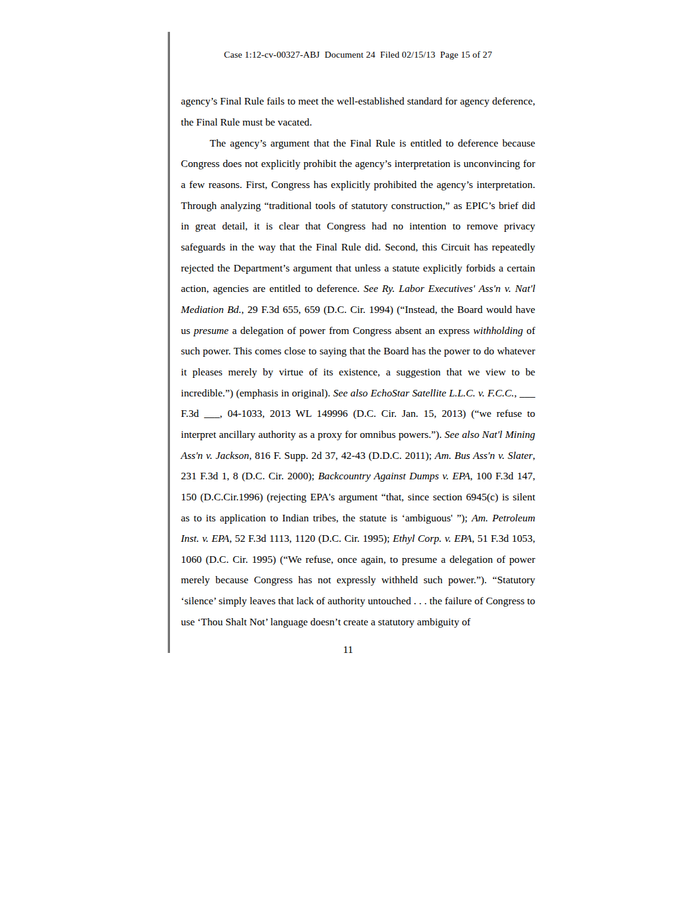Case 1:12-cv-00327-ABJ Document 24 Filed 02/15/13 Page 15 of 27
agency’s Final Rule fails to meet the well-established standard for agency deference, the Final Rule must be vacated.
The agency’s argument that the Final Rule is entitled to deference because Congress does not explicitly prohibit the agency’s interpretation is unconvincing for a few reasons. First, Congress has explicitly prohibited the agency’s interpretation. Through analyzing “traditional tools of statutory construction,” as EPIC’s brief did in great detail, it is clear that Congress had no intention to remove privacy safeguards in the way that the Final Rule did. Second, this Circuit has repeatedly rejected the Department’s argument that unless a statute explicitly forbids a certain action, agencies are entitled to deference. See Ry. Labor Executives' Ass'n v. Nat'l Mediation Bd., 29 F.3d 655, 659 (D.C. Cir. 1994) (“Instead, the Board would have us presume a delegation of power from Congress absent an express withholding of such power. This comes close to saying that the Board has the power to do whatever it pleases merely by virtue of its existence, a suggestion that we view to be incredible.”) (emphasis in original). See also EchoStar Satellite L.L.C. v. F.C.C., ___ F.3d ___, 04-1033, 2013 WL 149996 (D.C. Cir. Jan. 15, 2013) (“we refuse to interpret ancillary authority as a proxy for omnibus powers.”). See also Nat'l Mining Ass'n v. Jackson, 816 F. Supp. 2d 37, 42-43 (D.D.C. 2011); Am. Bus Ass'n v. Slater, 231 F.3d 1, 8 (D.C. Cir. 2000); Backcountry Against Dumps v. EPA, 100 F.3d 147, 150 (D.C.Cir.1996) (rejecting EPA's argument “that, since section 6945(c) is silent as to its application to Indian tribes, the statute is ‘ambiguous' ”); Am. Petroleum Inst. v. EPA, 52 F.3d 1113, 1120 (D.C. Cir. 1995); Ethyl Corp. v. EPA, 51 F.3d 1053, 1060 (D.C. Cir. 1995) (“We refuse, once again, to presume a delegation of power merely because Congress has not expressly withheld such power.”). “Statutory ‘silence’ simply leaves that lack of authority untouched . . . the failure of Congress to use ‘Thou Shalt Not’ language doesn’t create a statutory ambiguity of
11